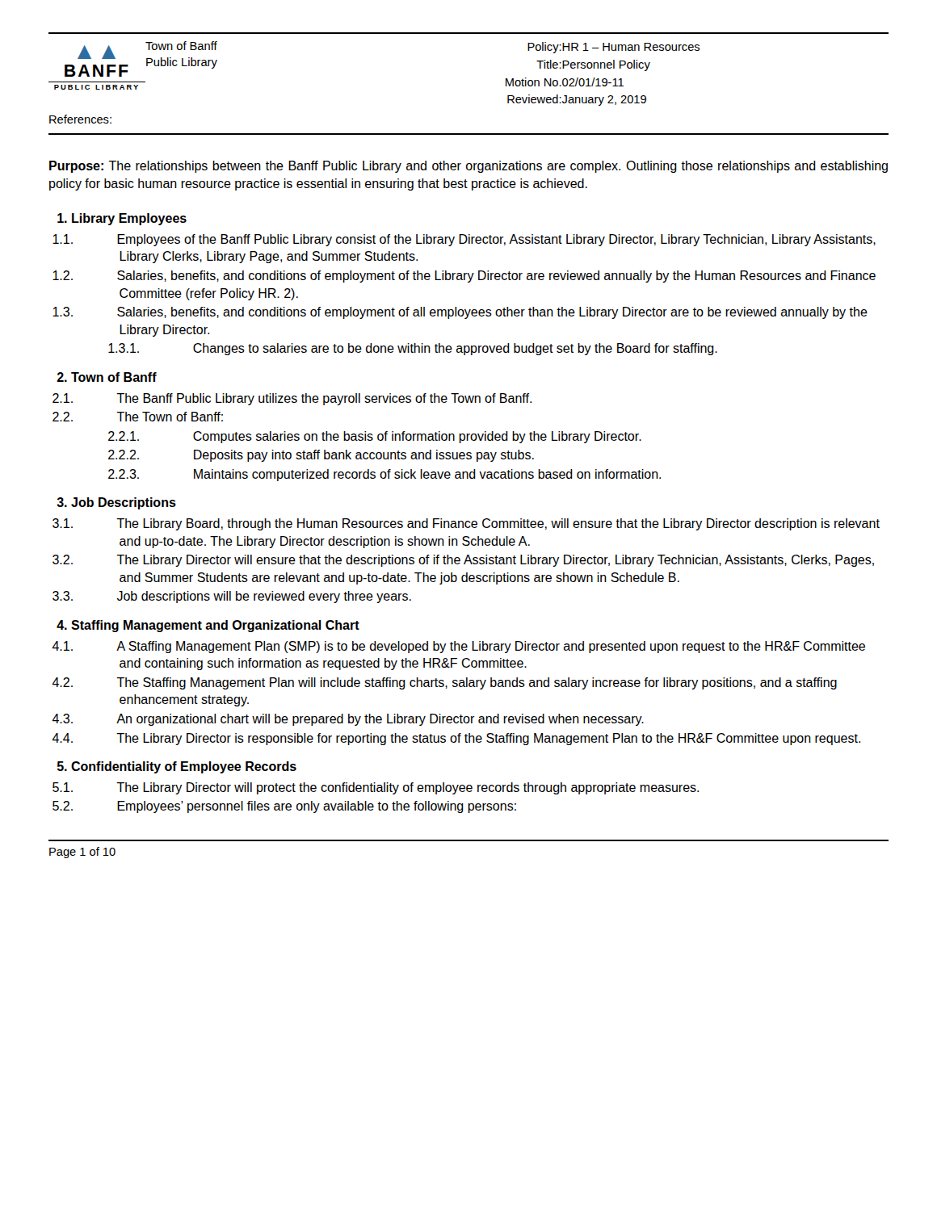| ▲▲ BANFF PUBLIC LIBRARY | Town of Banff Public Library | / Policy: / HR 1 – Human Resources / / Title: / Personnel Policy / / Motion No. / 02/01/19-11 / / Reviewed: / January 2, 2019 / |
References:
Purpose: The relationships between the Banff Public Library and other organizations are complex. Outlining those relationships and establishing policy for basic human resource practice is essential in ensuring that best practice is achieved.
Library Employees
1.1. Employees of the Banff Public Library consist of the Library Director, Assistant Library Director, Library Technician, Library Assistants, Library Clerks, Library Page, and Summer Students.
1.2. Salaries, benefits, and conditions of employment of the Library Director are reviewed annually by the Human Resources and Finance Committee (refer Policy HR. 2).
1.3. Salaries, benefits, and conditions of employment of all employees other than the Library Director are to be reviewed annually by the Library Director.
1.3.1. Changes to salaries are to be done within the approved budget set by the Board for staffing.
Town of Banff
2.1. The Banff Public Library utilizes the payroll services of the Town of Banff.
2.2. The Town of Banff:
2.2.1. Computes salaries on the basis of information provided by the Library Director.
2.2.2. Deposits pay into staff bank accounts and issues pay stubs.
2.2.3. Maintains computerized records of sick leave and vacations based on information.
Job Descriptions
3.1. The Library Board, through the Human Resources and Finance Committee, will ensure that the Library Director description is relevant and up-to-date. The Library Director description is shown in Schedule A.
3.2. The Library Director will ensure that the descriptions of if the Assistant Library Director, Library Technician, Assistants, Clerks, Pages, and Summer Students are relevant and up-to-date. The job descriptions are shown in Schedule B.
3.3. Job descriptions will be reviewed every three years.
Staffing Management and Organizational Chart
4.1. A Staffing Management Plan (SMP) is to be developed by the Library Director and presented upon request to the HR&F Committee and containing such information as requested by the HR&F Committee.
4.2. The Staffing Management Plan will include staffing charts, salary bands and salary increase for library positions, and a staffing enhancement strategy.
4.3. An organizational chart will be prepared by the Library Director and revised when necessary.
4.4. The Library Director is responsible for reporting the status of the Staffing Management Plan to the HR&F Committee upon request.
Confidentiality of Employee Records
5.1. The Library Director will protect the confidentiality of employee records through appropriate measures.
5.2. Employees’ personnel files are only available to the following persons:
Page 1 of 10